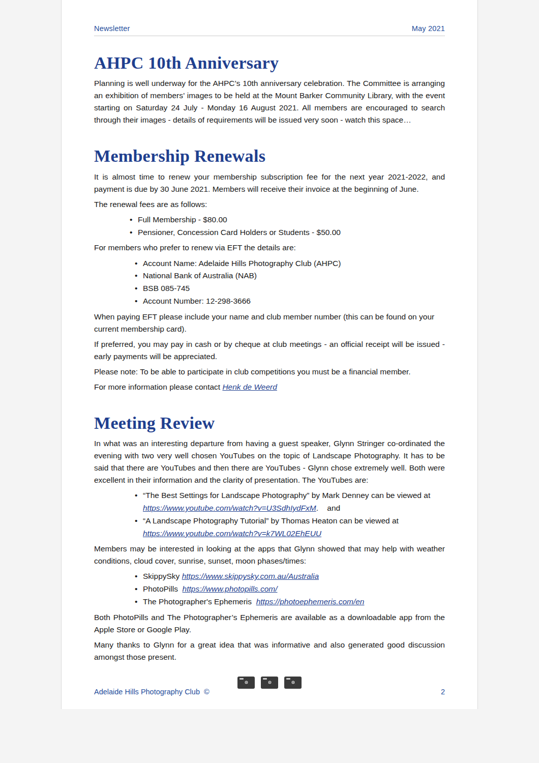Newsletter
May 2021
AHPC 10th Anniversary
Planning is well underway for the AHPC’s 10th anniversary celebration. The Committee is arranging an exhibition of members’ images to be held at the Mount Barker Community Library, with the event starting on Saturday 24 July - Monday 16 August 2021. All members are encouraged to search through their images - details of requirements will be issued very soon - watch this space…
Membership Renewals
It is almost time to renew your membership subscription fee for the next year 2021-2022, and payment is due by 30 June 2021. Members will receive their invoice at the beginning of June.
The renewal fees are as follows:
Full Membership - $80.00
Pensioner, Concession Card Holders or Students - $50.00
For members who prefer to renew via EFT the details are:
Account Name: Adelaide Hills Photography Club (AHPC)
National Bank of Australia (NAB)
BSB 085-745
Account Number: 12-298-3666
When paying EFT please include your name and club member number (this can be found on your current membership card).
If preferred, you may pay in cash or by cheque at club meetings - an official receipt will be issued - early payments will be appreciated.
Please note: To be able to participate in club competitions you must be a financial member.
For more information please contact Henk de Weerd
Meeting Review
In what was an interesting departure from having a guest speaker, Glynn Stringer co-ordinated the evening with two very well chosen YouTubes on the topic of Landscape Photography. It has to be said that there are YouTubes and then there are YouTubes - Glynn chose extremely well. Both were excellent in their information and the clarity of presentation. The YouTubes are:
“The Best Settings for Landscape Photography” by Mark Denney can be viewed at
https://www.youtube.com/watch?v=U3SdhIydFxM. and
“A Landscape Photography Tutorial” by Thomas Heaton can be viewed at
https://www.youtube.com/watch?v=k7WL02EhEUU
Members may be interested in looking at the apps that Glynn showed that may help with weather conditions, cloud cover, sunrise, sunset, moon phases/times:
SkippySky https://www.skippysky.com.au/Australia
PhotoPills https://www.photopills.com/
The Photographer's Ephemeris https://photoephemeris.com/en
Both PhotoPills and The Photographer’s Ephemeris are available as a downloadable app from the Apple Store or Google Play.
Many thanks to Glynn for a great idea that was informative and also generated good discussion amongst those present.
Adelaide Hills Photography Club ©
2